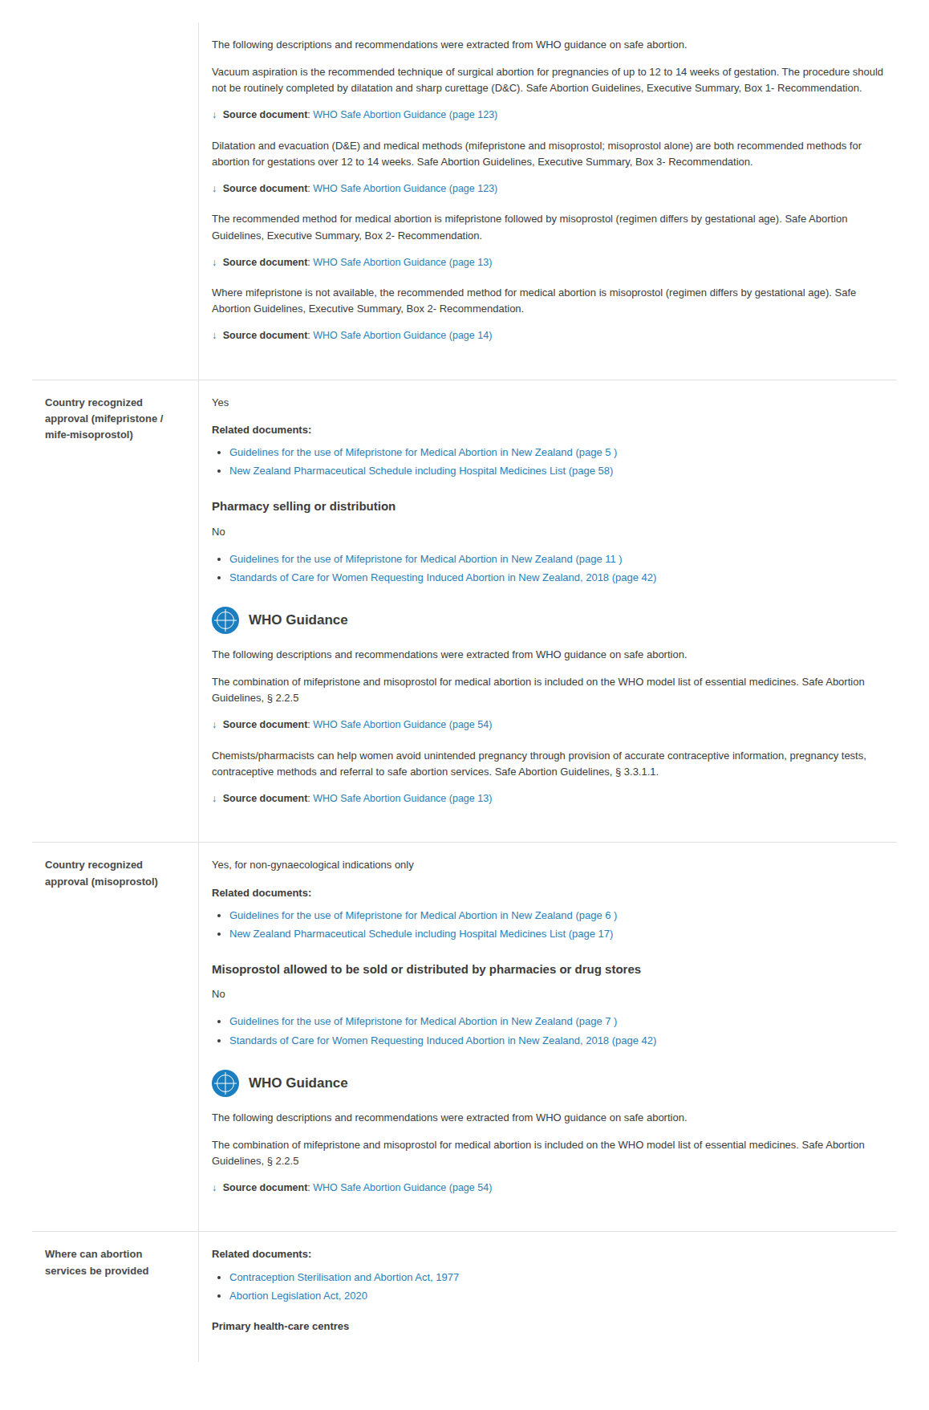| | The following descriptions and recommendations were extracted from WHO guidance on safe abortion. Vacuum aspiration is the recommended technique of surgical abortion for pregnancies of up to 12 to 14 weeks of gestation. The procedure should not be routinely completed by dilatation and sharp curettage (D&C). Safe Abortion Guidelines, Executive Summary, Box 1- Recommendation. ↓ Source document : WHO Safe Abortion Guidance (page 123) Dilatation and evacuation (D&E) and medical methods (mifepristone and misoprostol; misoprostol alone) are both recommended methods for abortion for gestations over 12 to 14 weeks. Safe Abortion Guidelines, Executive Summary, Box 3- Recommendation. ↓ Source document : WHO Safe Abortion Guidance (page 123) The recommended method for medical abortion is mifepristone followed by misoprostol (regimen differs by gestational age). Safe Abortion Guidelines, Executive Summary, Box 2- Recommendation. ↓ Source document : WHO Safe Abortion Guidance (page 13) Where mifepristone is not available, the recommended method for medical abortion is misoprostol (regimen differs by gestational age). Safe Abortion Guidelines, Executive Summary, Box 2- Recommendation. ↓ Source document : WHO Safe Abortion Guidance (page 14) |
| Country recognized approval (mifepristone / mife-misoprostol) | Yes Related documents: Guidelines for the use of Mifepristone for Medical Abortion in New Zealand (page 5 ) New Zealand Pharmaceutical Schedule including Hospital Medicines List (page 58) Pharmacy selling or distribution No Guidelines for the use of Mifepristone for Medical Abortion in New Zealand (page 11 ) Standards of Care for Women Requesting Induced Abortion in New Zealand, 2018 (page 42) WHO Guidance The following descriptions and recommendations were extracted from WHO guidance on safe abortion. The combination of mifepristone and misoprostol for medical abortion is included on the WHO model list of essential medicines. Safe Abortion Guidelines, § 2.2.5 ↓ Source document : WHO Safe Abortion Guidance (page 54) Chemists/pharmacists can help women avoid unintended pregnancy through provision of accurate contraceptive information, pregnancy tests, contraceptive methods and referral to safe abortion services. Safe Abortion Guidelines, § 3.3.1.1. ↓ Source document : WHO Safe Abortion Guidance (page 13) |
| Country recognized approval (misoprostol) | Yes, for non-gynaecological indications only Related documents: Guidelines for the use of Mifepristone for Medical Abortion in New Zealand (page 6 ) New Zealand Pharmaceutical Schedule including Hospital Medicines List (page 17) Misoprostol allowed to be sold or distributed by pharmacies or drug stores No Guidelines for the use of Mifepristone for Medical Abortion in New Zealand (page 7 ) Standards of Care for Women Requesting Induced Abortion in New Zealand, 2018 (page 42) WHO Guidance The following descriptions and recommendations were extracted from WHO guidance on safe abortion. The combination of mifepristone and misoprostol for medical abortion is included on the WHO model list of essential medicines. Safe Abortion Guidelines, § 2.2.5 ↓ Source document : WHO Safe Abortion Guidance (page 54) |
| Where can abortion services be provided | Related documents: Contraception Sterilisation and Abortion Act, 1977 Abortion Legislation Act, 2020 Primary health-care centres |